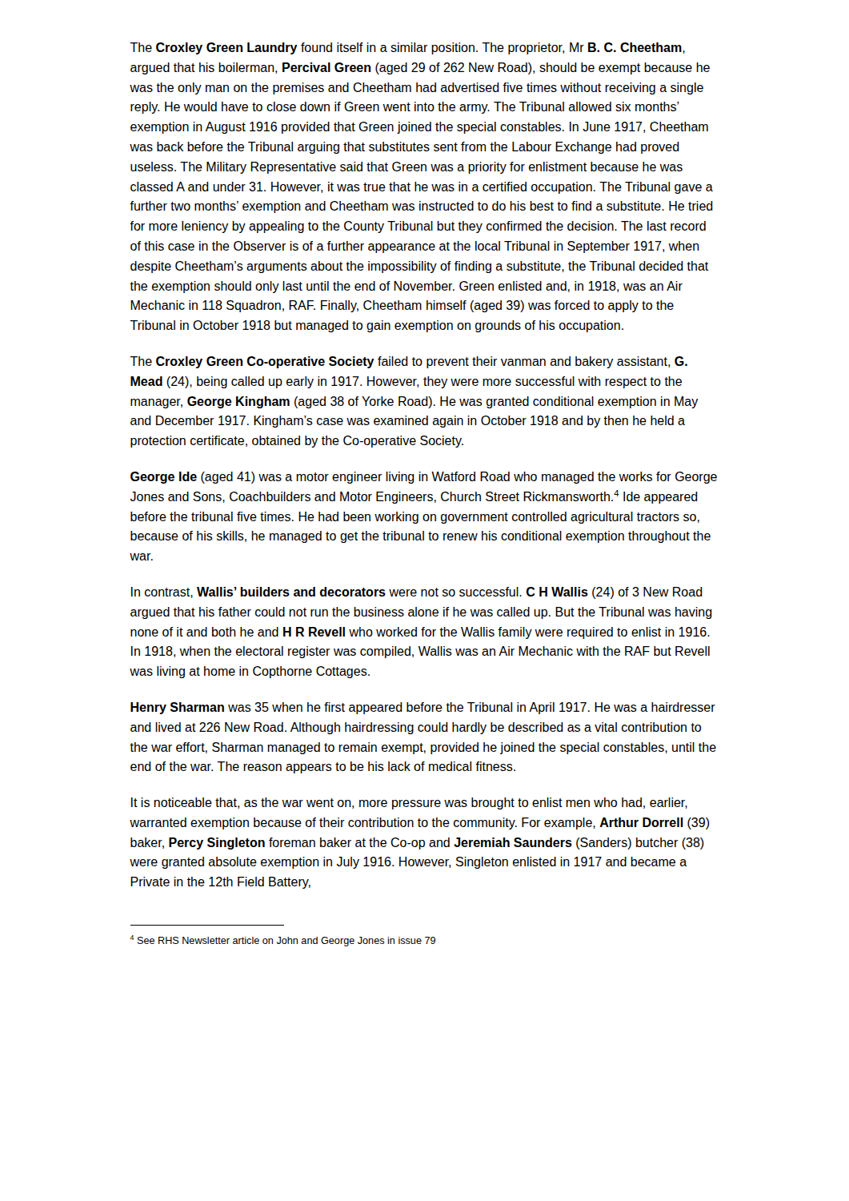The Croxley Green Laundry found itself in a similar position. The proprietor, Mr B. C. Cheetham, argued that his boilerman, Percival Green (aged 29 of 262 New Road), should be exempt because he was the only man on the premises and Cheetham had advertised five times without receiving a single reply. He would have to close down if Green went into the army. The Tribunal allowed six months’ exemption in August 1916 provided that Green joined the special constables. In June 1917, Cheetham was back before the Tribunal arguing that substitutes sent from the Labour Exchange had proved useless. The Military Representative said that Green was a priority for enlistment because he was classed A and under 31. However, it was true that he was in a certified occupation. The Tribunal gave a further two months’ exemption and Cheetham was instructed to do his best to find a substitute. He tried for more leniency by appealing to the County Tribunal but they confirmed the decision. The last record of this case in the Observer is of a further appearance at the local Tribunal in September 1917, when despite Cheetham’s arguments about the impossibility of finding a substitute, the Tribunal decided that the exemption should only last until the end of November. Green enlisted and, in 1918, was an Air Mechanic in 118 Squadron, RAF. Finally, Cheetham himself (aged 39) was forced to apply to the Tribunal in October 1918 but managed to gain exemption on grounds of his occupation.
The Croxley Green Co-operative Society failed to prevent their vanman and bakery assistant, G. Mead (24), being called up early in 1917. However, they were more successful with respect to the manager, George Kingham (aged 38 of Yorke Road). He was granted conditional exemption in May and December 1917. Kingham’s case was examined again in October 1918 and by then he held a protection certificate, obtained by the Co-operative Society.
George Ide (aged 41) was a motor engineer living in Watford Road who managed the works for George Jones and Sons, Coachbuilders and Motor Engineers, Church Street Rickmansworth.4 Ide appeared before the tribunal five times. He had been working on government controlled agricultural tractors so, because of his skills, he managed to get the tribunal to renew his conditional exemption throughout the war.
In contrast, Wallis’ builders and decorators were not so successful. C H Wallis (24) of 3 New Road argued that his father could not run the business alone if he was called up. But the Tribunal was having none of it and both he and H R Revell who worked for the Wallis family were required to enlist in 1916. In 1918, when the electoral register was compiled, Wallis was an Air Mechanic with the RAF but Revell was living at home in Copthorne Cottages.
Henry Sharman was 35 when he first appeared before the Tribunal in April 1917. He was a hairdresser and lived at 226 New Road. Although hairdressing could hardly be described as a vital contribution to the war effort, Sharman managed to remain exempt, provided he joined the special constables, until the end of the war. The reason appears to be his lack of medical fitness.
It is noticeable that, as the war went on, more pressure was brought to enlist men who had, earlier, warranted exemption because of their contribution to the community. For example, Arthur Dorrell (39) baker, Percy Singleton foreman baker at the Co-op and Jeremiah Saunders (Sanders) butcher (38) were granted absolute exemption in July 1916. However, Singleton enlisted in 1917 and became a Private in the 12th Field Battery,
4 See RHS Newsletter article on John and George Jones in issue 79